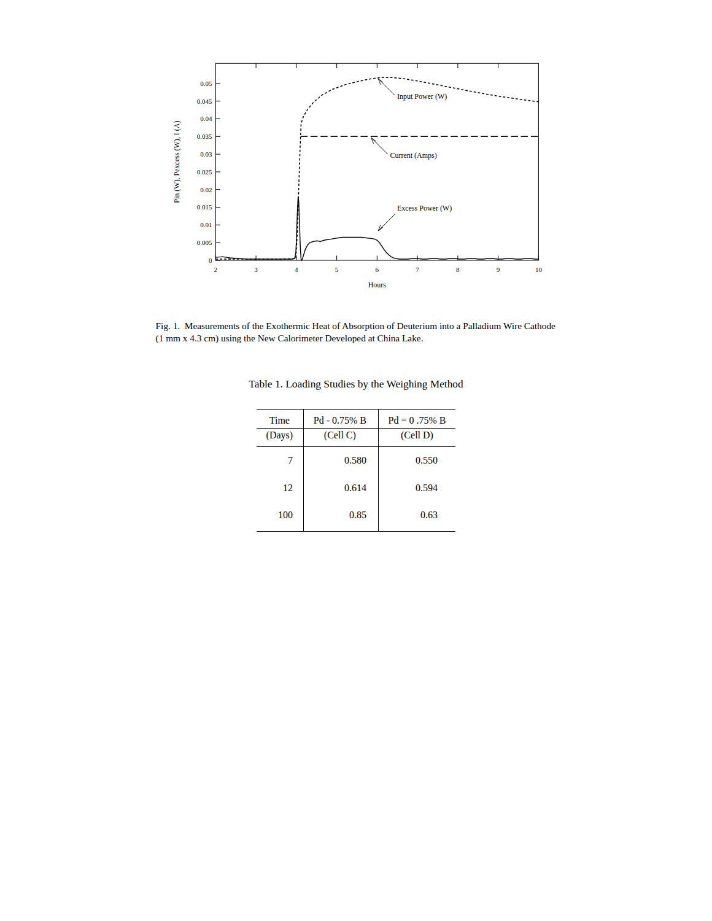0 0.005 0.01 0.015 0.02 0.025 0.03 0.035 0.04 0.045 0.05 2 3 4 5 6 7 8 9 10 Hours Pin (W), Pexcess (W), I (A) Input Power (W) Current (Amps) Excess Power (W)
Fig. 1. Measurements of the Exothermic Heat of Absorption of Deuterium into a Palladium Wire Cathode (1 mm x 4.3 cm) using the New Calorimeter Developed at China Lake.
Table 1. Loading Studies by the Weighing Method
| Time | Pd - 0.75% B | Pd = 0 .75% B |
| --- | --- | --- |
| (Days) | (Cell C) | (Cell D) |
| 7 | 0.580 | 0.550 |
| 12 | 0.614 | 0.594 |
| 100 | 0.85 | 0.63 |